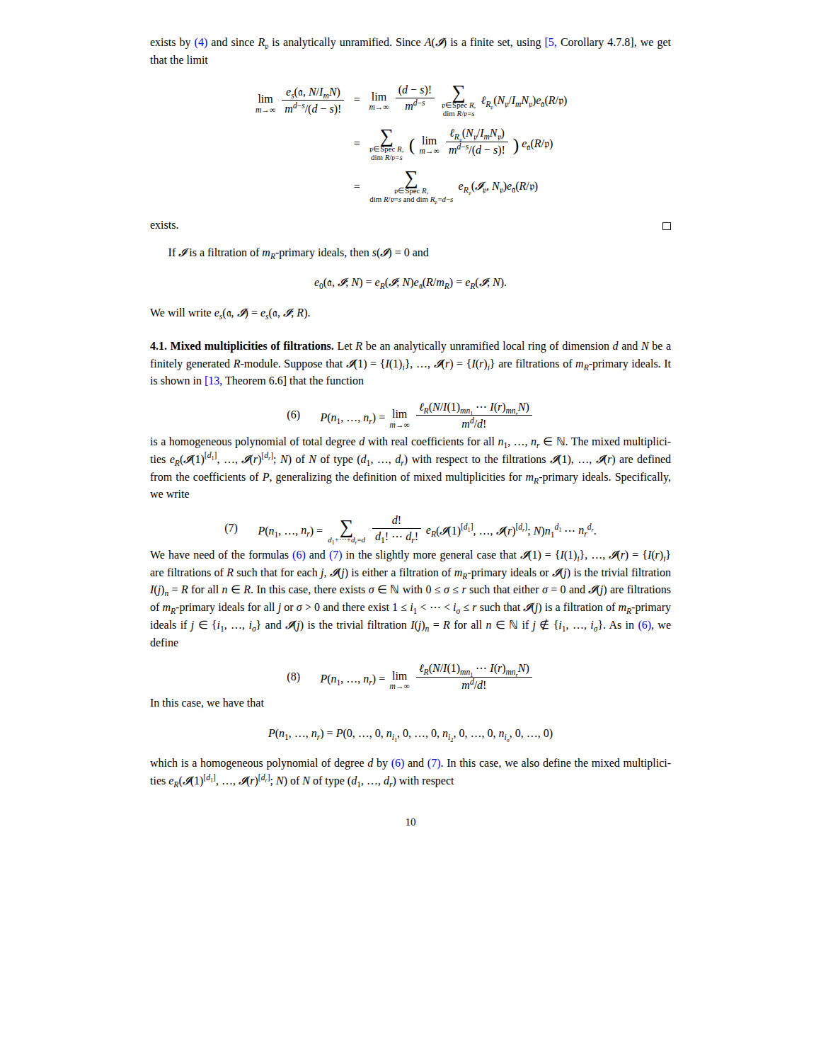exists by (4) and since R𝔭 is analytically unramified. Since A(𝓘) is a finite set, using [5, Corollary 4.7.8], we get that the limit
| lim m →∞ e s ( 𝔞 , N / I m N ) m d − s /( d − s )! | = | lim m →∞ ( d − s )! m d − s ∑ 𝔭 ∈Spec R , dim R / 𝔭 = s ℓ R 𝔭 ( N 𝔭 / I m N 𝔭 ) e 𝔞 ( R / 𝔭 ) |
| | = | ∑ 𝔭 ∈Spec R , dim R / 𝔭 = s ( lim m →∞ ℓ R 𝔭 ( N 𝔭 / I m N 𝔭 ) m d − s /( d − s )! ) e 𝔞 ( R / 𝔭 ) |
| | = | ∑ 𝔭 ∈Spec R , dim R / 𝔭 = s and dim R 𝔭 = d − s e R 𝔭 ( 𝓘 𝔭 , N 𝔭 ) e 𝔞 ( R / 𝔭 ) |
exists.
If 𝓘 is a filtration of mR-primary ideals, then s(𝓘) = 0 and
e0(𝔞, 𝓘; N) = eR(𝓘; N)e𝔞(R/mR) = eR(𝓘; N).
We will write es(𝔞, 𝓘) = es(𝔞, 𝓘; R).
4.1. Mixed multiplicities of filtrations. Let R be an analytically unramified local ring of dimension d and N be a finitely generated R-module. Suppose that 𝓘(1) = {I(1)i}, …, 𝓘(r) = {I(r)i} are filtrations of mR-primary ideals. It is shown in [13, Theorem 6.6] that the function
(6) P(n1, …, nr) = lim m→∞ ℓR(N/I(1)mn1 ⋯ I(r)mnrN) md/d!
is a homogeneous polynomial of total degree d with real coefficients for all n1, …, nr ∈ ℕ. The mixed multiplicities eR(𝓘(1)[d1], …, 𝓘(r)[dr]; N) of N of type (d1, …, dr) with respect to the filtrations 𝓘(1), …, 𝓘(r) are defined from the coefficients of P, generalizing the definition of mixed multiplicities for mR-primary ideals. Specifically, we write
(7) P(n1, …, nr) = ∑d1+⋯+dr=d d!d1! ⋯ dr! eR(𝓘(1)[d1], …, 𝓘(r)[dr]; N)n1d1 ⋯ nrdr.
We have need of the formulas (6) and (7) in the slightly more general case that 𝓘(1) = {I(1)i}, …, 𝓘(r) = {I(r)i} are filtrations of R such that for each j, 𝓘(j) is either a filtration of mR-primary ideals or 𝓘(j) is the trivial filtration I(j)n = R for all n ∈ R. In this case, there exists σ ∈ ℕ with 0 ≤ σ ≤ r such that either σ = 0 and 𝓘(j) are filtrations of mR-primary ideals for all j or σ > 0 and there exist 1 ≤ i1 < ⋯ < iσ ≤ r such that 𝓘(j) is a filtration of mR-primary ideals if j ∈ {i1, …, iσ} and 𝓘(j) is the trivial filtration I(j)n = R for all n ∈ ℕ if j ∉ {i1, …, iσ}. As in (6), we define
(8) P(n1, …, nr) = lim m→∞ ℓR(N/I(1)mn1 ⋯ I(r)mnrN) md/d!
In this case, we have that
P(n1, …, nr) = P(0, …, 0, ni1, 0, …, 0, ni2, 0, …, 0, niσ, 0, …, 0)
which is a homogeneous polynomial of degree d by (6) and (7). In this case, we also define the mixed multiplicities eR(𝓘(1)[d1], …, 𝓘(r)[dr]; N) of N of type (d1, …, dr) with respect
10